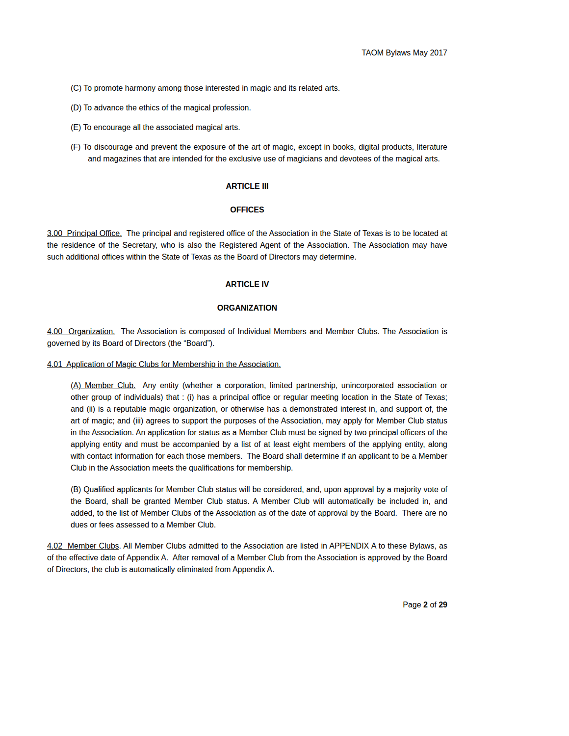TAOM Bylaws May 2017
(C) To promote harmony among those interested in magic and its related arts.
(D) To advance the ethics of the magical profession.
(E) To encourage all the associated magical arts.
(F) To discourage and prevent the exposure of the art of magic, except in books, digital products, literature and magazines that are intended for the exclusive use of magicians and devotees of the magical arts.
ARTICLE III
OFFICES
3.00 Principal Office. The principal and registered office of the Association in the State of Texas is to be located at the residence of the Secretary, who is also the Registered Agent of the Association. The Association may have such additional offices within the State of Texas as the Board of Directors may determine.
ARTICLE IV
ORGANIZATION
4.00 Organization. The Association is composed of Individual Members and Member Clubs. The Association is governed by its Board of Directors (the “Board”).
4.01 Application of Magic Clubs for Membership in the Association.
(A) Member Club. Any entity (whether a corporation, limited partnership, unincorporated association or other group of individuals) that : (i) has a principal office or regular meeting location in the State of Texas; and (ii) is a reputable magic organization, or otherwise has a demonstrated interest in, and support of, the art of magic; and (iii) agrees to support the purposes of the Association, may apply for Member Club status in the Association. An application for status as a Member Club must be signed by two principal officers of the applying entity and must be accompanied by a list of at least eight members of the applying entity, along with contact information for each those members. The Board shall determine if an applicant to be a Member Club in the Association meets the qualifications for membership.
(B) Qualified applicants for Member Club status will be considered, and, upon approval by a majority vote of the Board, shall be granted Member Club status. A Member Club will automatically be included in, and added, to the list of Member Clubs of the Association as of the date of approval by the Board. There are no dues or fees assessed to a Member Club.
4.02 Member Clubs. All Member Clubs admitted to the Association are listed in APPENDIX A to these Bylaws, as of the effective date of Appendix A. After removal of a Member Club from the Association is approved by the Board of Directors, the club is automatically eliminated from Appendix A.
Page 2 of 29